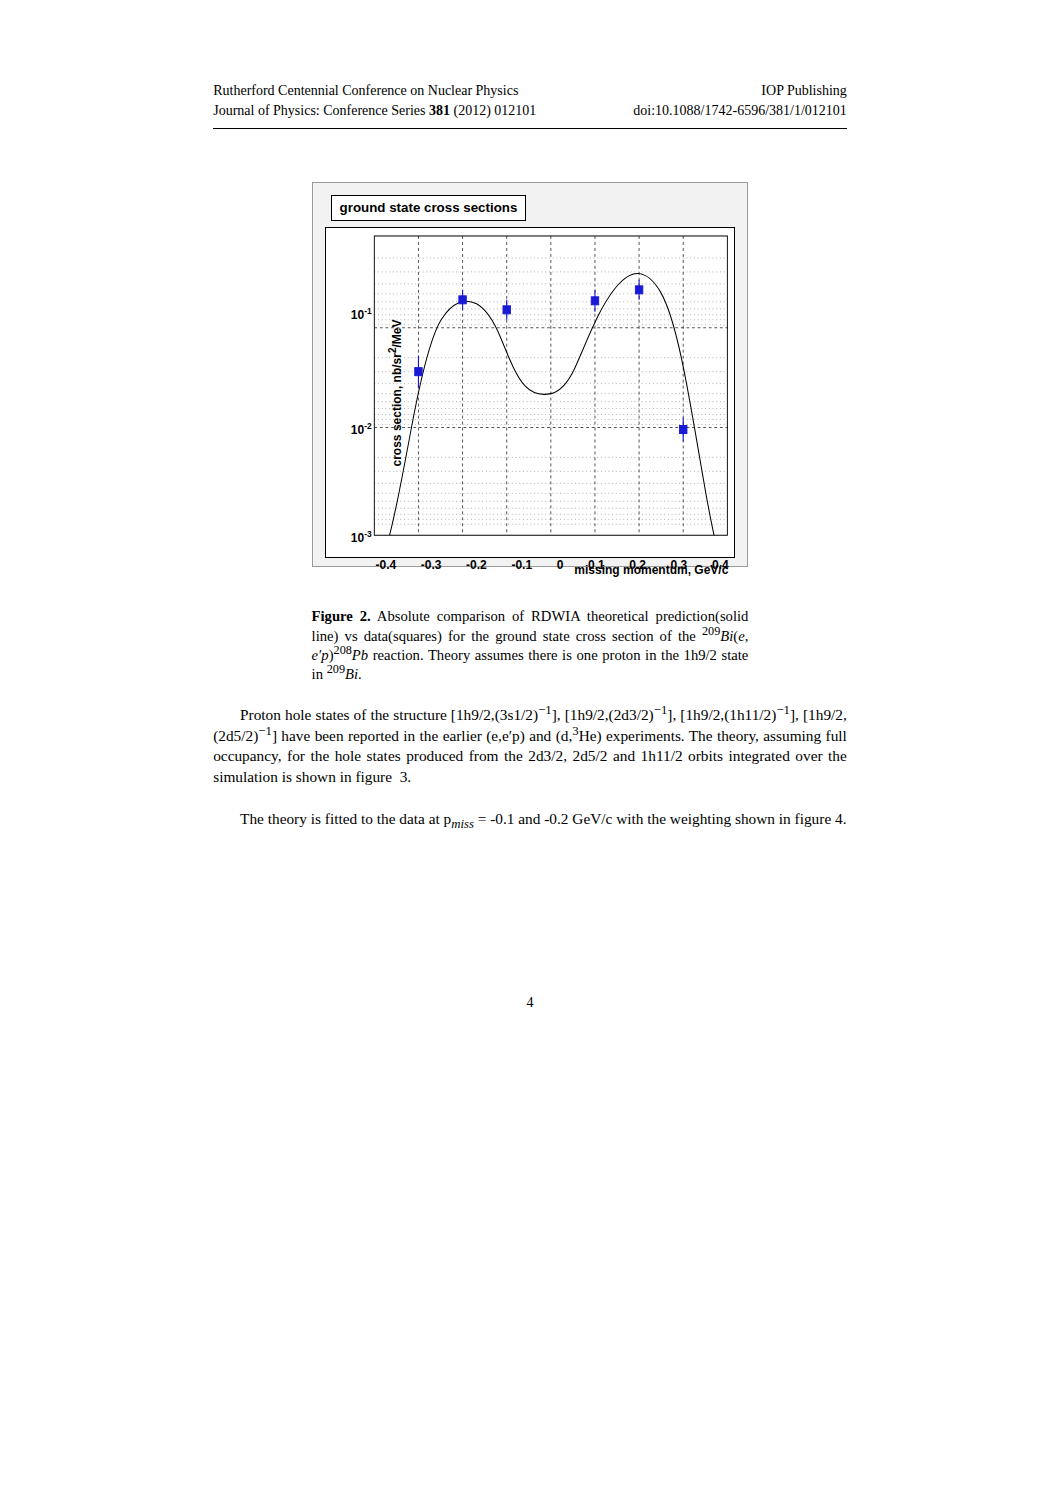| Rutherford Centennial Conference on Nuclear Physics | IOP Publishing |
| Journal of Physics: Conference Series 381 (2012) 012101 | doi:10.1088/1742-6596/381/1/012101 |
ground state cross sections
cross section, nb/sr2/MeV
10-1
10-2
10-3
-0.4-0.3-0.2-0.100.10.20.30.4
missing momentum, GeV/c
Figure 2. Absolute comparison of RDWIA theoretical prediction(solid line) vs data(squares) for the ground state cross section of the 209Bi(e, e′p)208Pb reaction. Theory assumes there is one proton in the 1h9/2 state in 209Bi.
Proton hole states of the structure [1h9/2,(3s1/2)−1], [1h9/2,(2d3/2)−1], [1h9/2,(1h11/2)−1], [1h9/2,(2d5/2)−1] have been reported in the earlier (e,e′p) and (d,3He) experiments. The theory, assuming full occupancy, for the hole states produced from the 2d3/2, 2d5/2 and 1h11/2 orbits integrated over the simulation is shown in figure 3.
The theory is fitted to the data at pmiss = -0.1 and -0.2 GeV/c with the weighting shown in figure 4.
4